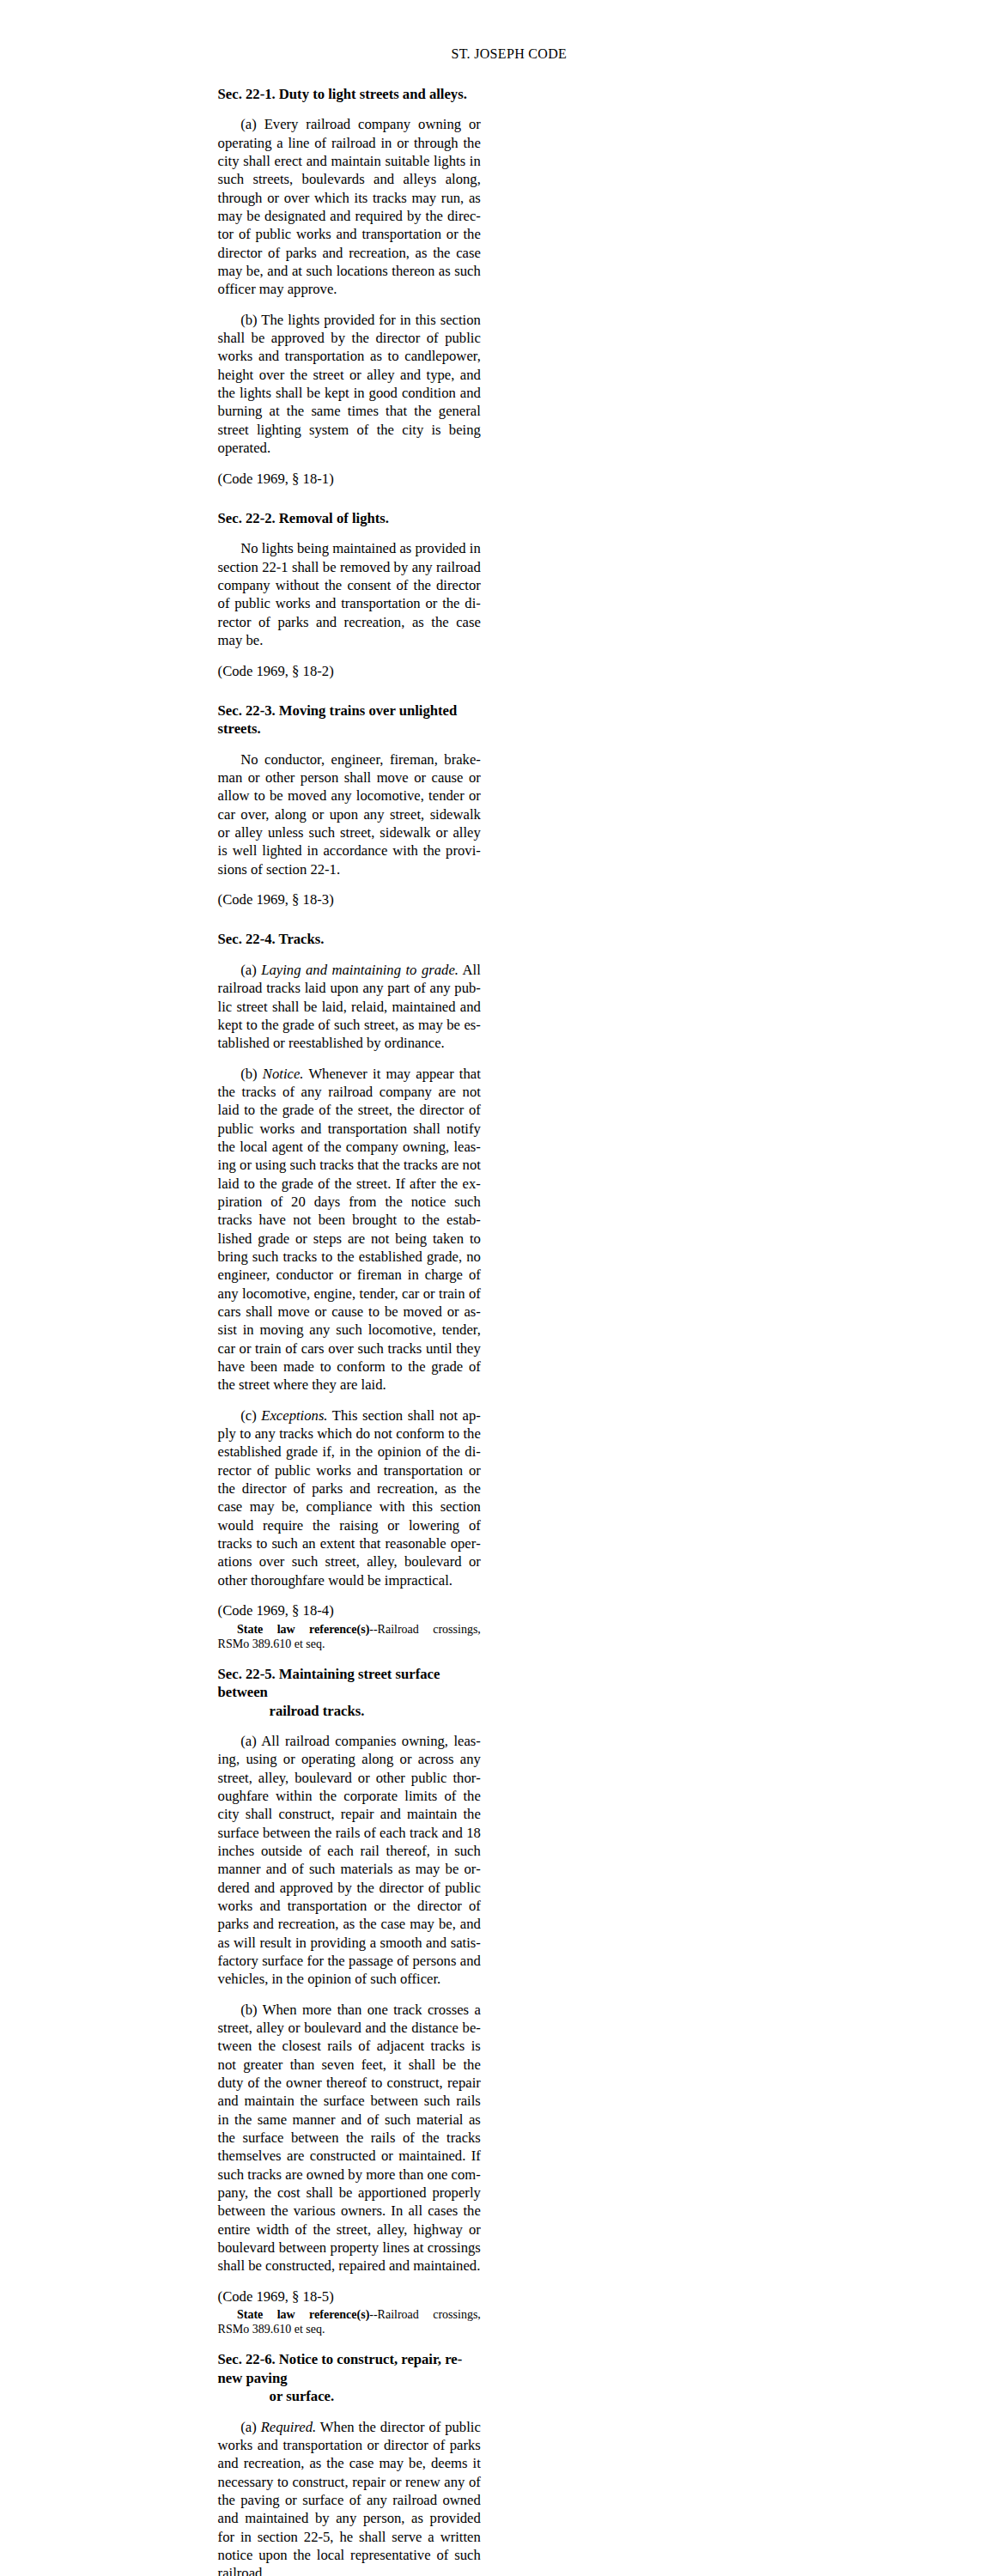ST. JOSEPH CODE
Sec. 22-1. Duty to light streets and alleys.
(a) Every railroad company owning or operating a line of railroad in or through the city shall erect and maintain suitable lights in such streets, boulevards and alleys along, through or over which its tracks may run, as may be designated and required by the director of public works and transportation or the director of parks and recreation, as the case may be, and at such locations thereon as such officer may approve.
(b) The lights provided for in this section shall be approved by the director of public works and transportation as to candlepower, height over the street or alley and type, and the lights shall be kept in good condition and burning at the same times that the general street lighting system of the city is being operated.
(Code 1969, § 18-1)
Sec. 22-2. Removal of lights.
No lights being maintained as provided in section 22-1 shall be removed by any railroad company without the consent of the director of public works and transportation or the director of parks and recreation, as the case may be.
(Code 1969, § 18-2)
Sec. 22-3. Moving trains over unlighted streets.
No conductor, engineer, fireman, brakeman or other person shall move or cause or allow to be moved any locomotive, tender or car over, along or upon any street, sidewalk or alley unless such street, sidewalk or alley is well lighted in accordance with the provisions of section 22-1.
(Code 1969, § 18-3)
Sec. 22-4. Tracks.
(a) Laying and maintaining to grade. All railroad tracks laid upon any part of any public street shall be laid, relaid, maintained and kept to the grade of such street, as may be established or reestablished by ordinance.
(b) Notice. Whenever it may appear that the tracks of any railroad company are not laid to the grade of the street, the director of public works and transportation shall notify the local agent of the company owning, leasing or using such tracks that the tracks are not laid to the grade of the street. If after the expiration of 20 days from the notice such tracks have not been brought to the established grade or steps are not being taken to bring such tracks to the established grade, no engineer, conductor or fireman in charge of any locomotive, engine, tender, car or train of cars shall move or cause to be moved or assist in moving any such locomotive, tender, car or train of cars over such tracks until they have been made to conform to the grade of the street where they are laid.
(c) Exceptions. This section shall not apply to any tracks which do not conform to the established grade if, in the opinion of the director of public works and transportation or the director of parks and recreation, as the case may be, compliance with this section would require the raising or lowering of tracks to such an extent that reasonable operations over such street, alley, boulevard or other thoroughfare would be impractical.
(Code 1969, § 18-4)
State law reference(s)--Railroad crossings, RSMo 389.610 et seq.
Sec. 22-5. Maintaining street surface betweenrailroad tracks.
(a) All railroad companies owning, leasing, using or operating along or across any street, alley, boulevard or other public thoroughfare within the corporate limits of the city shall construct, repair and maintain the surface between the rails of each track and 18 inches outside of each rail thereof, in such manner and of such materials as may be ordered and approved by the director of public works and transportation or the director of parks and recreation, as the case may be, and as will result in providing a smooth and satisfactory surface for the passage of persons and vehicles, in the opinion of such officer.
(b) When more than one track crosses a street, alley or boulevard and the distance between the closest rails of adjacent tracks is not greater than seven feet, it shall be the duty of the owner thereof to construct, repair and maintain the surface between such rails in the same manner and of such material as the surface between the rails of the tracks themselves are constructed or maintained. If such tracks are owned by more than one company, the cost shall be apportioned properly between the various owners. In all cases the entire width of the street, alley, highway or boulevard between property lines at crossings shall be constructed, repaired and maintained.
(Code 1969, § 18-5)
State law reference(s)--Railroad crossings, RSMo 389.610 et seq.
Sec. 22-6. Notice to construct, repair, renew pavingor surface.
(a) Required. When the director of public works and transportation or director of parks and recreation, as the case may be, deems it necessary to construct, repair or renew any of the paving or surface of any railroad owned and maintained by any person, as provided for in section 22-5, he shall serve a written notice upon the local representative of such railroad.
CD22:2